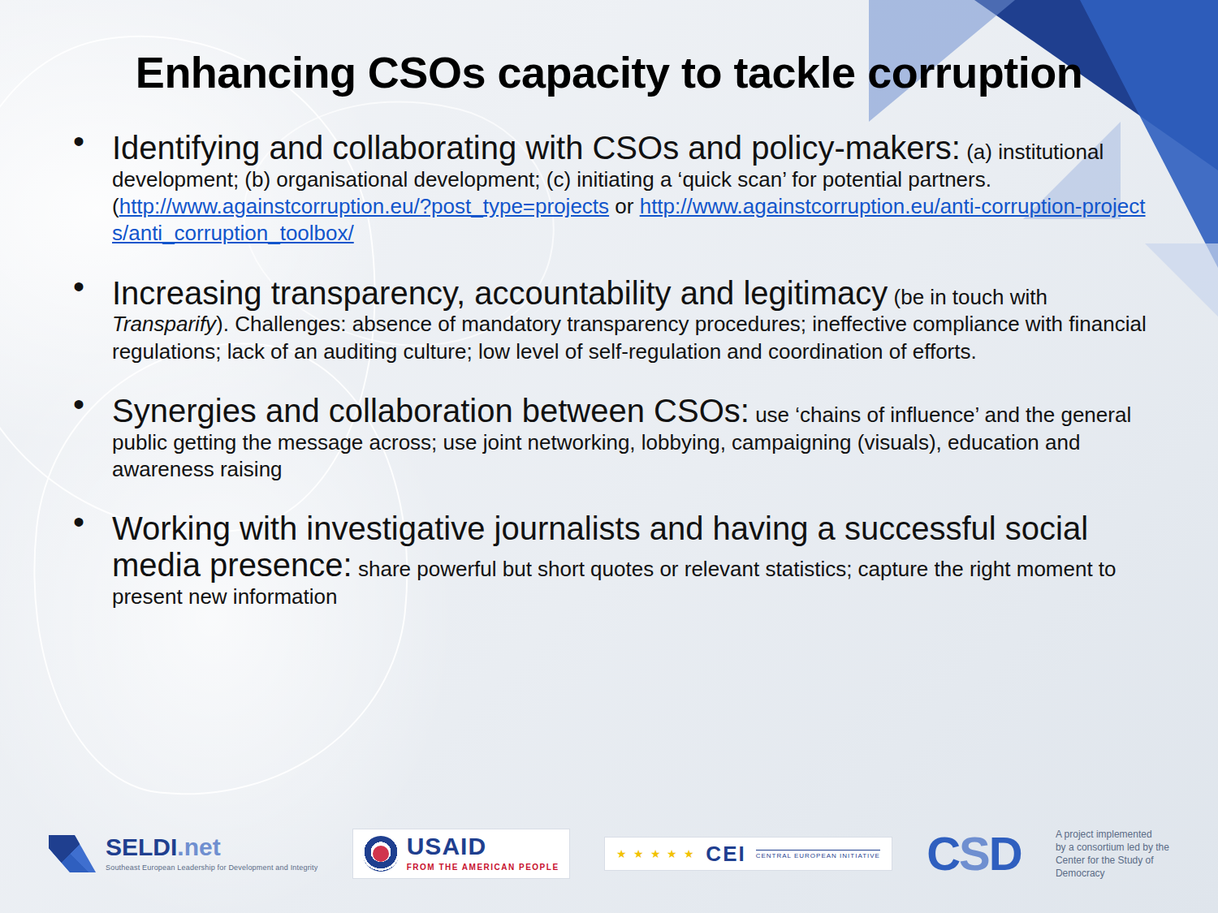Enhancing CSOs capacity to tackle corruption
Identifying and collaborating with CSOs and policy-makers: (a) institutional development; (b) organisational development; (c) initiating a ‘quick scan’ for potential partners.
(http://www.againstcorruption.eu/?post_type=projects or http://www.againstcorruption.eu/anti-corruption-projects/anti_corruption_toolbox/
Increasing transparency, accountability and legitimacy (be in touch with Transparify). Challenges: absence of mandatory transparency procedures; ineffective compliance with financial regulations; lack of an auditing culture; low level of self-regulation and coordination of efforts.
Synergies and collaboration between CSOs: use ‘chains of influence’ and the general public getting the message across; use joint networking, lobbying, campaigning (visuals), education and awareness raising
Working with investigative journalists and having a successful social media presence: share powerful but short quotes or relevant statistics; capture the right moment to present new information
SELDI.net
Southeast European Leadership for Development and Integrity
USAID
FROM THE AMERICAN PEOPLE
★ ★ ★ ★ ★
CEI
CENTRAL EUROPEAN INITIATIVE
CSD
A project implemented
by a consortium led by the
Center for the Study of
Democracy